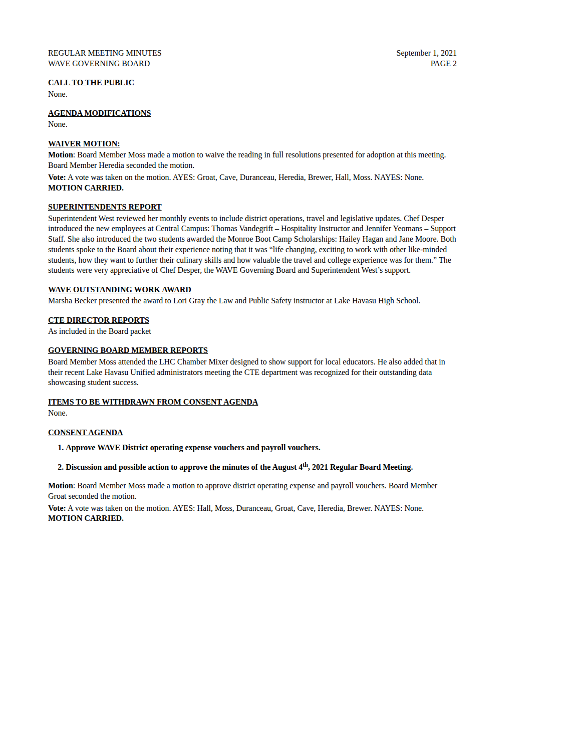REGULAR MEETING MINUTES
WAVE GOVERNING BOARD
September 1, 2021
PAGE 2
CALL TO THE PUBLIC
None.
AGENDA MODIFICATIONS
None.
WAIVER MOTION:
Motion: Board Member Moss made a motion to waive the reading in full resolutions presented for adoption at this meeting. Board Member Heredia seconded the motion.
Vote: A vote was taken on the motion. AYES: Groat, Cave, Duranceau, Heredia, Brewer, Hall, Moss. NAYES: None. MOTION CARRIED.
SUPERINTENDENTS REPORT
Superintendent West reviewed her monthly events to include district operations, travel and legislative updates. Chef Desper introduced the new employees at Central Campus: Thomas Vandegrift – Hospitality Instructor and Jennifer Yeomans – Support Staff. She also introduced the two students awarded the Monroe Boot Camp Scholarships: Hailey Hagan and Jane Moore. Both students spoke to the Board about their experience noting that it was “life changing, exciting to work with other like-minded students, how they want to further their culinary skills and how valuable the travel and college experience was for them.” The students were very appreciative of Chef Desper, the WAVE Governing Board and Superintendent West’s support.
WAVE OUTSTANDING WORK AWARD
Marsha Becker presented the award to Lori Gray the Law and Public Safety instructor at Lake Havasu High School.
CTE DIRECTOR REPORTS
As included in the Board packet
GOVERNING BOARD MEMBER REPORTS
Board Member Moss attended the LHC Chamber Mixer designed to show support for local educators. He also added that in their recent Lake Havasu Unified administrators meeting the CTE department was recognized for their outstanding data showcasing student success.
ITEMS TO BE WITHDRAWN FROM CONSENT AGENDA
None.
CONSENT AGENDA
Approve WAVE District operating expense vouchers and payroll vouchers.
Discussion and possible action to approve the minutes of the August 4th, 2021 Regular Board Meeting.
Motion: Board Member Moss made a motion to approve district operating expense and payroll vouchers. Board Member Groat seconded the motion.
Vote: A vote was taken on the motion. AYES: Hall, Moss, Duranceau, Groat, Cave, Heredia, Brewer. NAYES: None. MOTION CARRIED.